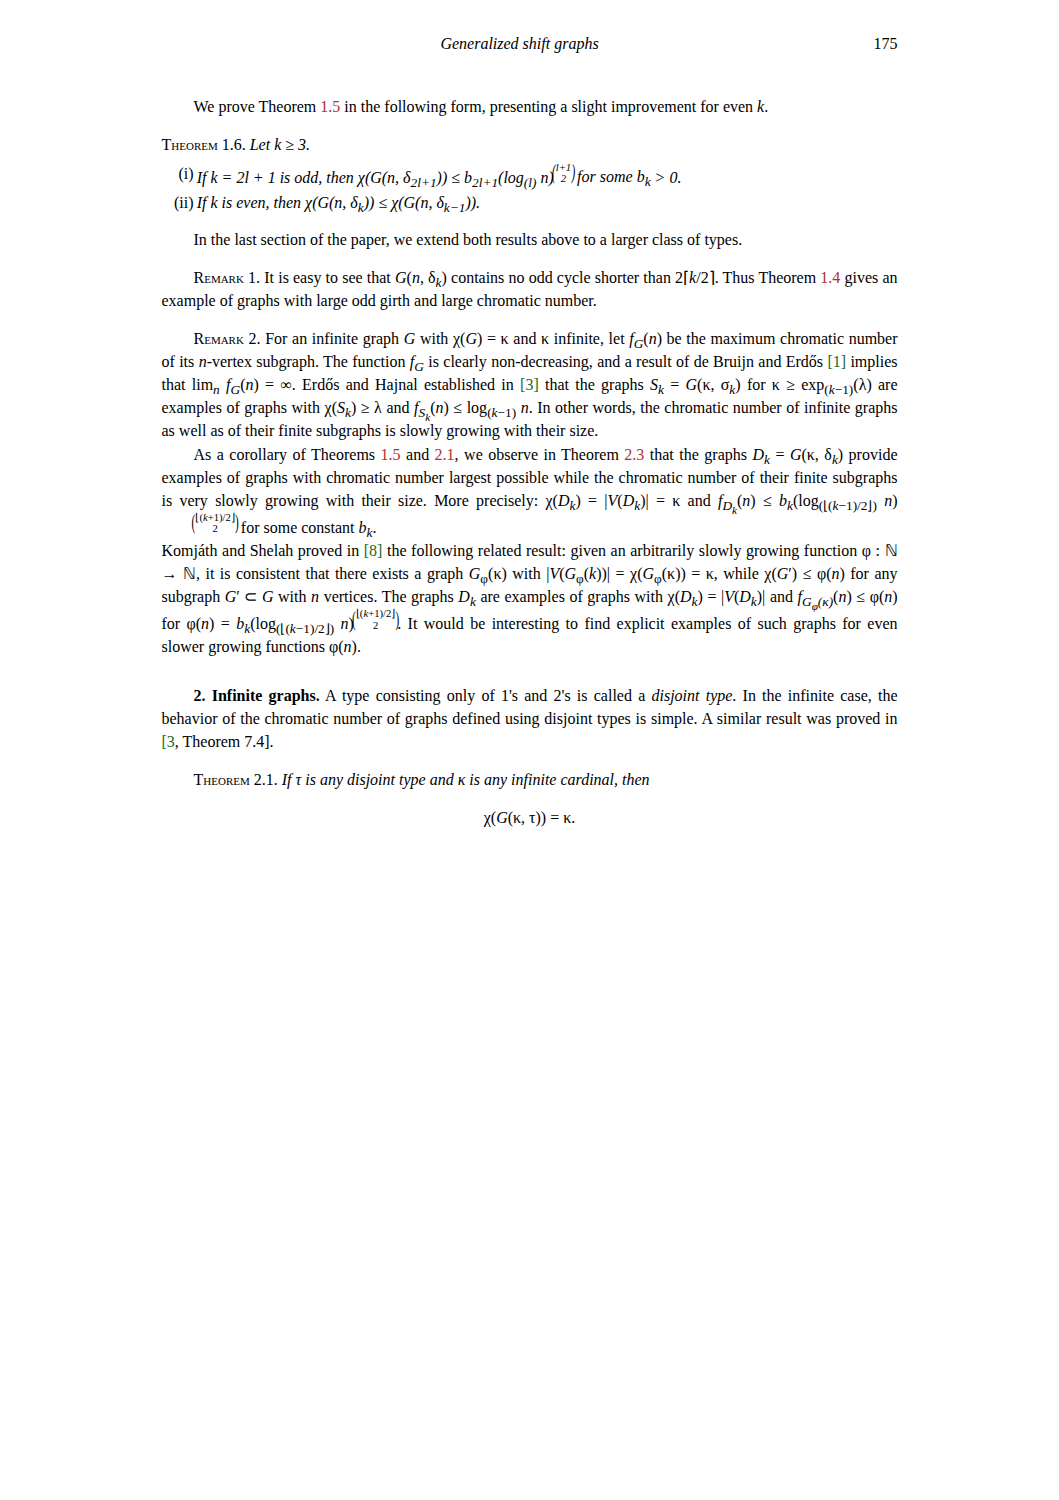Generalized shift graphs 175
We prove Theorem 1.5 in the following form, presenting a slight improvement for even k.
Theorem 1.6. Let k ≥ 3.
(i) If k = 2l + 1 is odd, then χ(G(n, δ2l+1)) ≤ b2l+1(log(l) n)l+12 for some bk > 0.
(ii) If k is even, then χ(G(n, δk)) ≤ χ(G(n, δk−1)).
In the last section of the paper, we extend both results above to a larger class of types.
Remark 1. It is easy to see that G(n, δk) contains no odd cycle shorter than 2⌈k/2⌉. Thus Theorem 1.4 gives an example of graphs with large odd girth and large chromatic number.
Remark 2. For an infinite graph G with χ(G) = κ and κ infinite, let fG(n) be the maximum chromatic number of its n-vertex subgraph. The function fG is clearly non-decreasing, and a result of de Bruijn and Erdős [1] implies that limn fG(n) = ∞. Erdős and Hajnal established in [3] that the graphs Sk = G(κ, σk) for κ ≥ exp(k−1)(λ) are examples of graphs with χ(Sk) ≥ λ and fSk(n) ≤ log(k−1) n. In other words, the chromatic number of infinite graphs as well as of their finite subgraphs is slowly growing with their size.
As a corollary of Theorems 1.5 and 2.1, we observe in Theorem 2.3 that the graphs Dk = G(κ, δk) provide examples of graphs with chromatic number largest possible while the chromatic number of their finite subgraphs is very slowly growing with their size. More precisely: χ(Dk) = |V(Dk)| = κ and fDk(n) ≤ bk(log(⌊(k−1)/2⌋) n)⌊(k+1)/2⌋2 for some constant bk.
Komjáth and Shelah proved in [8] the following related result: given an arbitrarily slowly growing function φ : ℕ → ℕ, it is consistent that there exists a graph Gφ(κ) with |V(Gφ(k))| = χ(Gφ(κ)) = κ, while χ(G′) ≤ φ(n) for any subgraph G′ ⊂ G with n vertices. The graphs Dk are examples of graphs with χ(Dk) = |V(Dk)| and fGφ(κ)(n) ≤ φ(n) for φ(n) = bk(log(⌊(k−1)/2⌋) n)⌊(k+1)/2⌋2. It would be interesting to find explicit examples of such graphs for even slower growing functions φ(n).
2. Infinite graphs. A type consisting only of 1's and 2's is called a disjoint type. In the infinite case, the behavior of the chromatic number of graphs defined using disjoint types is simple. A similar result was proved in [3, Theorem 7.4].
Theorem 2.1. If τ is any disjoint type and κ is any infinite cardinal, then
χ(G(κ, τ)) = κ.